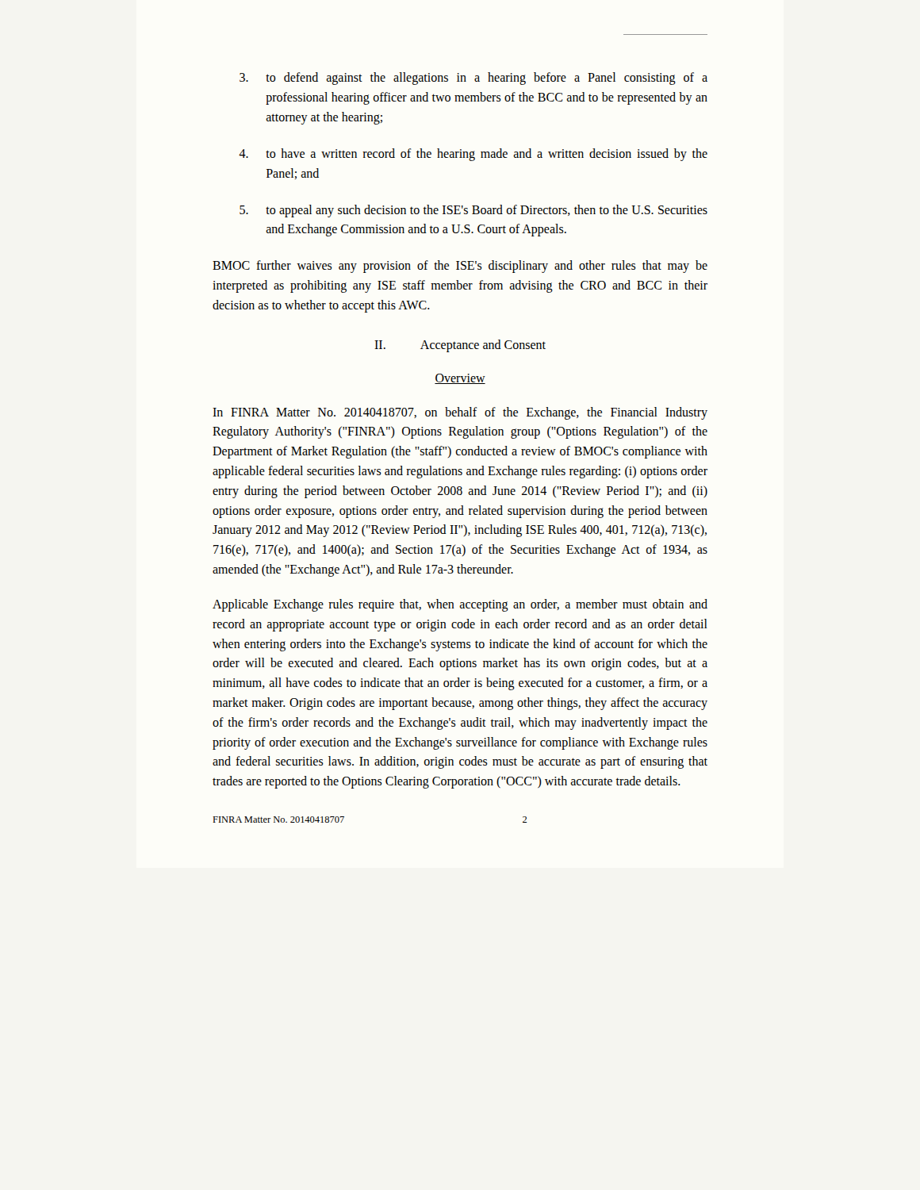3. to defend against the allegations in a hearing before a Panel consisting of a professional hearing officer and two members of the BCC and to be represented by an attorney at the hearing;
4. to have a written record of the hearing made and a written decision issued by the Panel; and
5. to appeal any such decision to the ISE's Board of Directors, then to the U.S. Securities and Exchange Commission and to a U.S. Court of Appeals.
BMOC further waives any provision of the ISE's disciplinary and other rules that may be interpreted as prohibiting any ISE staff member from advising the CRO and BCC in their decision as to whether to accept this AWC.
II. Acceptance and Consent
Overview
In FINRA Matter No. 20140418707, on behalf of the Exchange, the Financial Industry Regulatory Authority's ("FINRA") Options Regulation group ("Options Regulation") of the Department of Market Regulation (the "staff") conducted a review of BMOC's compliance with applicable federal securities laws and regulations and Exchange rules regarding: (i) options order entry during the period between October 2008 and June 2014 ("Review Period I"); and (ii) options order exposure, options order entry, and related supervision during the period between January 2012 and May 2012 ("Review Period II"), including ISE Rules 400, 401, 712(a), 713(c), 716(e), 717(e), and 1400(a); and Section 17(a) of the Securities Exchange Act of 1934, as amended (the "Exchange Act"), and Rule 17a-3 thereunder.
Applicable Exchange rules require that, when accepting an order, a member must obtain and record an appropriate account type or origin code in each order record and as an order detail when entering orders into the Exchange's systems to indicate the kind of account for which the order will be executed and cleared. Each options market has its own origin codes, but at a minimum, all have codes to indicate that an order is being executed for a customer, a firm, or a market maker. Origin codes are important because, among other things, they affect the accuracy of the firm's order records and the Exchange's audit trail, which may inadvertently impact the priority of order execution and the Exchange's surveillance for compliance with Exchange rules and federal securities laws. In addition, origin codes must be accurate as part of ensuring that trades are reported to the Options Clearing Corporation ("OCC") with accurate trade details.
FINRA Matter No. 20140418707
2